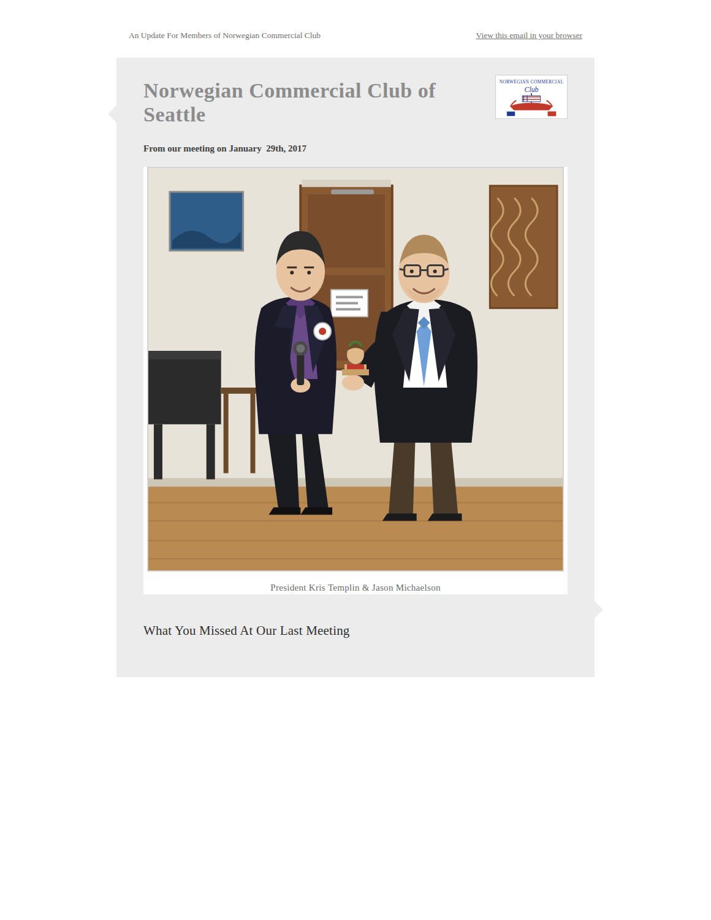An Update For Members of Norwegian Commercial Club View this email in your browser
NORWEGIAN COMMERCIAL Club
Norwegian Commercial Club of Seattle
From our meeting on January 29th, 2017
President Kris Templin & Jason Michaelson
What You Missed At Our Last Meeting